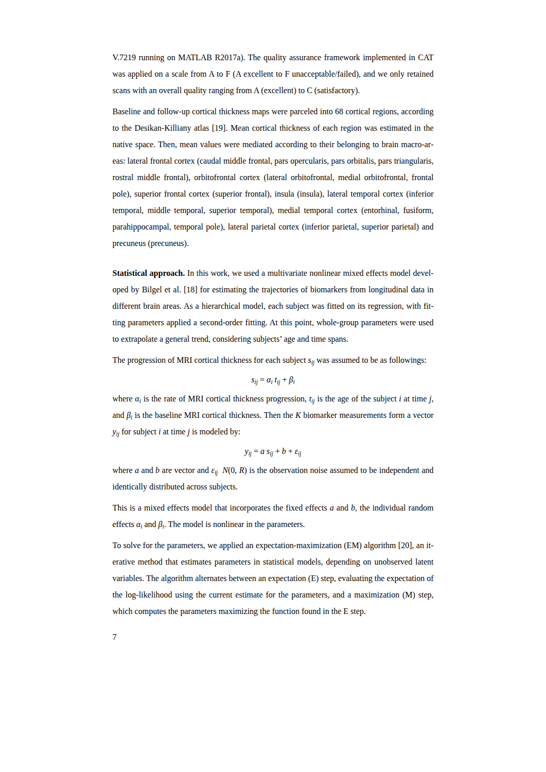V.7219 running on MATLAB R2017a). The quality assurance framework implemented in CAT was applied on a scale from A to F (A excellent to F unacceptable/failed), and we only retained scans with an overall quality ranging from A (excellent) to C (satisfactory).
Baseline and follow-up cortical thickness maps were parceled into 68 cortical regions, according to the Desikan-Killiany atlas [19]. Mean cortical thickness of each region was estimated in the native space. Then, mean values were mediated according to their belonging to brain macro-areas: lateral frontal cortex (caudal middle frontal, pars opercularis, pars orbitalis, pars triangularis, rostral middle frontal), orbitofrontal cortex (lateral orbitofrontal, medial orbitofrontal, frontal pole), superior frontal cortex (superior frontal), insula (insula), lateral temporal cortex (inferior temporal, middle temporal, superior temporal), medial temporal cortex (entorhinal, fusiform, parahippocampal, temporal pole), lateral parietal cortex (inferior parietal, superior parietal) and precuneus (precuneus).
Statistical approach. In this work, we used a multivariate nonlinear mixed effects model developed by Bilgel et al. [18] for estimating the trajectories of biomarkers from longitudinal data in different brain areas. As a hierarchical model, each subject was fitted on its regression, with fitting parameters applied a second-order fitting. At this point, whole-group parameters were used to extrapolate a general trend, considering subjects’ age and time spans.
The progression of MRI cortical thickness for each subject sij was assumed to be as followings:
sij = αi tij + βi
where αi is the rate of MRI cortical thickness progression, tij is the age of the subject i at time j, and βi is the baseline MRI cortical thickness. Then the K biomarker measurements form a vector yij for subject i at time j is modeled by:
yij = a sij + b + εij
where a and b are vector and εij N(0, R) is the observation noise assumed to be independent and identically distributed across subjects.
This is a mixed effects model that incorporates the fixed effects a and b, the individual random effects αi and βi. The model is nonlinear in the parameters.
To solve for the parameters, we applied an expectation-maximization (EM) algorithm [20], an iterative method that estimates parameters in statistical models, depending on unobserved latent variables. The algorithm alternates between an expectation (E) step, evaluating the expectation of the log-likelihood using the current estimate for the parameters, and a maximization (M) step, which computes the parameters maximizing the function found in the E step.
7